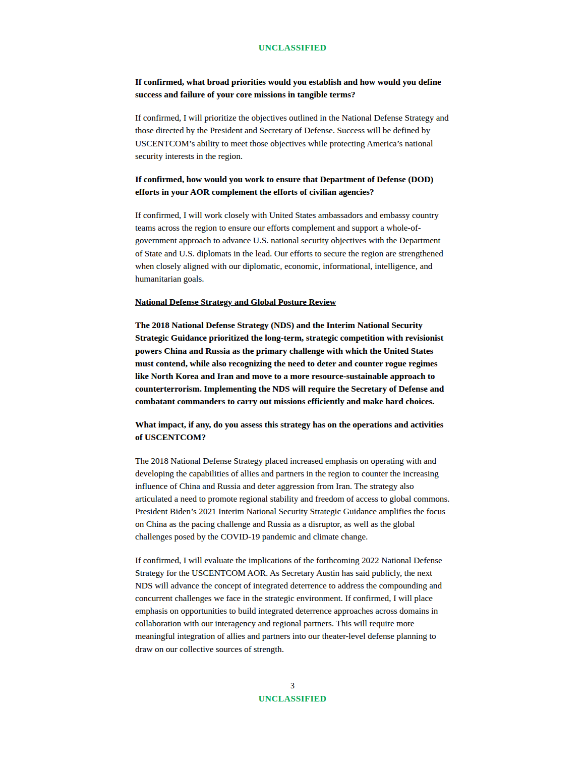UNCLASSIFIED
If confirmed, what broad priorities would you establish and how would you define success and failure of your core missions in tangible terms?
If confirmed, I will prioritize the objectives outlined in the National Defense Strategy and those directed by the President and Secretary of Defense. Success will be defined by USCENTCOM’s ability to meet those objectives while protecting America’s national security interests in the region.
If confirmed, how would you work to ensure that Department of Defense (DOD) efforts in your AOR complement the efforts of civilian agencies?
If confirmed, I will work closely with United States ambassadors and embassy country teams across the region to ensure our efforts complement and support a whole-of-government approach to advance U.S. national security objectives with the Department of State and U.S. diplomats in the lead. Our efforts to secure the region are strengthened when closely aligned with our diplomatic, economic, informational, intelligence, and humanitarian goals.
National Defense Strategy and Global Posture Review
The 2018 National Defense Strategy (NDS) and the Interim National Security Strategic Guidance prioritized the long-term, strategic competition with revisionist powers China and Russia as the primary challenge with which the United States must contend, while also recognizing the need to deter and counter rogue regimes like North Korea and Iran and move to a more resource-sustainable approach to counterterrorism. Implementing the NDS will require the Secretary of Defense and combatant commanders to carry out missions efficiently and make hard choices.
What impact, if any, do you assess this strategy has on the operations and activities of USCENTCOM?
The 2018 National Defense Strategy placed increased emphasis on operating with and developing the capabilities of allies and partners in the region to counter the increasing influence of China and Russia and deter aggression from Iran. The strategy also articulated a need to promote regional stability and freedom of access to global commons. President Biden’s 2021 Interim National Security Strategic Guidance amplifies the focus on China as the pacing challenge and Russia as a disruptor, as well as the global challenges posed by the COVID-19 pandemic and climate change.
If confirmed, I will evaluate the implications of the forthcoming 2022 National Defense Strategy for the USCENTCOM AOR. As Secretary Austin has said publicly, the next NDS will advance the concept of integrated deterrence to address the compounding and concurrent challenges we face in the strategic environment. If confirmed, I will place emphasis on opportunities to build integrated deterrence approaches across domains in collaboration with our interagency and regional partners. This will require more meaningful integration of allies and partners into our theater-level defense planning to draw on our collective sources of strength.
3
UNCLASSIFIED